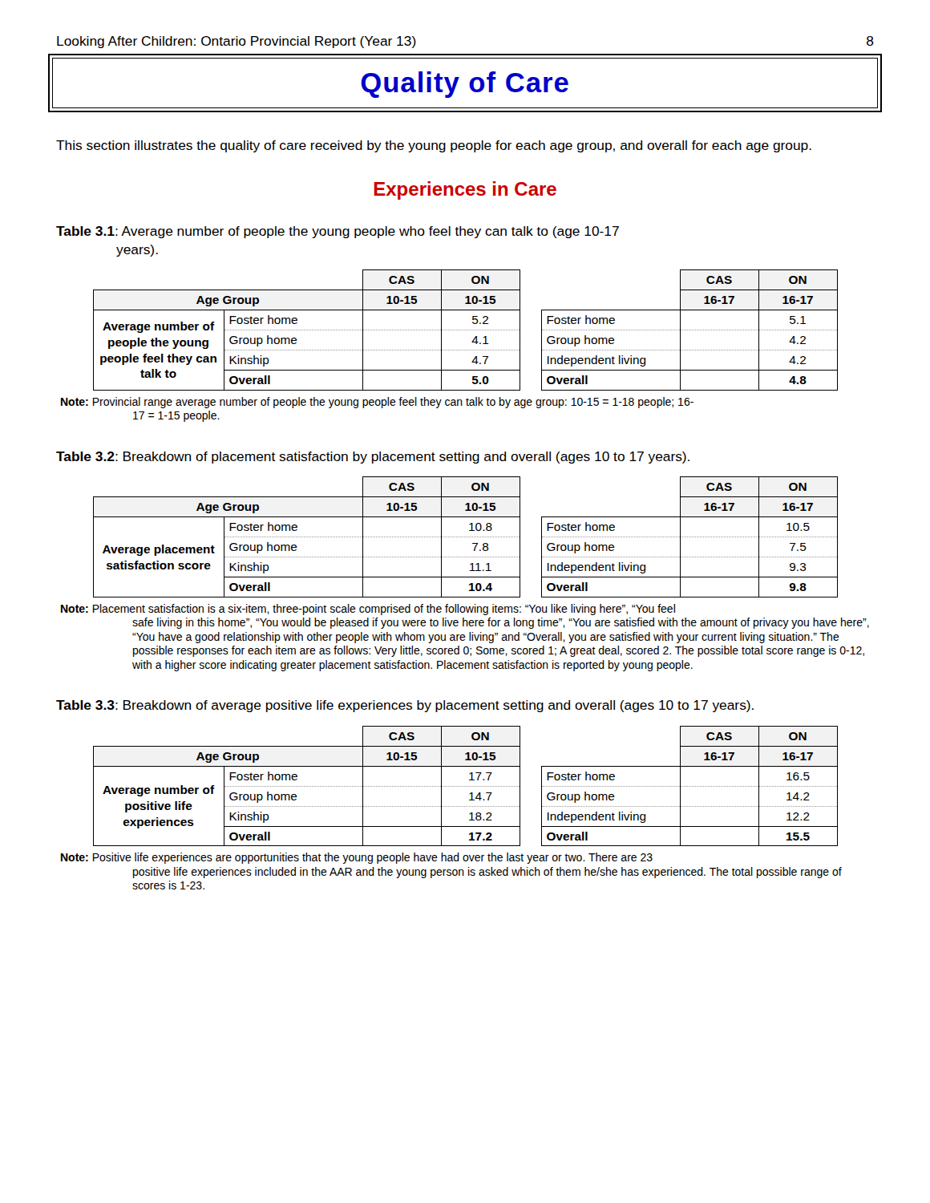Looking After Children: Ontario Provincial Report (Year 13) 8
Quality of Care
This section illustrates the quality of care received by the young people for each age group, and overall for each age group.
Experiences in Care
Table 3.1: Average number of people the young people who feel they can talk to (age 10-17
years).
| | | CAS | ON | | | CAS | ON |
| Age Group | 10-15 | 10-15 | | | 16-17 | 16-17 |
| Average number of people the young people feel they can talk to | Foster home | | 5.2 | | Foster home | | 5.1 |
| Group home | | 4.1 | | Group home | | 4.2 |
| Kinship | | 4.7 | | Independent living | | 4.2 |
| Overall | | 5.0 | | Overall | | 4.8 |
Note: Provincial range average number of people the young people feel they can talk to by age group: 10-15 = 1-18 people; 16-17 = 1-15 people.
Table 3.2: Breakdown of placement satisfaction by placement setting and overall (ages 10 to 17 years).
| | | CAS | ON | | | CAS | ON |
| Age Group | 10-15 | 10-15 | | | 16-17 | 16-17 |
| Average placement satisfaction score | Foster home | | 10.8 | | Foster home | | 10.5 |
| Group home | | 7.8 | | Group home | | 7.5 |
| Kinship | | 11.1 | | Independent living | | 9.3 |
| Overall | | 10.4 | | Overall | | 9.8 |
Note: Placement satisfaction is a six-item, three-point scale comprised of the following items: “You like living here”, “You feel safe living in this home”, “You would be pleased if you were to live here for a long time”, “You are satisfied with the amount of privacy you have here”, “You have a good relationship with other people with whom you are living” and “Overall, you are satisfied with your current living situation.” The possible responses for each item are as follows: Very little, scored 0; Some, scored 1; A great deal, scored 2. The possible total score range is 0-12, with a higher score indicating greater placement satisfaction. Placement satisfaction is reported by young people.
Table 3.3: Breakdown of average positive life experiences by placement setting and overall (ages 10 to 17 years).
| | | CAS | ON | | | CAS | ON |
| Age Group | 10-15 | 10-15 | | | 16-17 | 16-17 |
| Average number of positive life experiences | Foster home | | 17.7 | | Foster home | | 16.5 |
| Group home | | 14.7 | | Group home | | 14.2 |
| Kinship | | 18.2 | | Independent living | | 12.2 |
| Overall | | 17.2 | | Overall | | 15.5 |
Note: Positive life experiences are opportunities that the young people have had over the last year or two. There are 23 positive life experiences included in the AAR and the young person is asked which of them he/she has experienced. The total possible range of scores is 1-23.